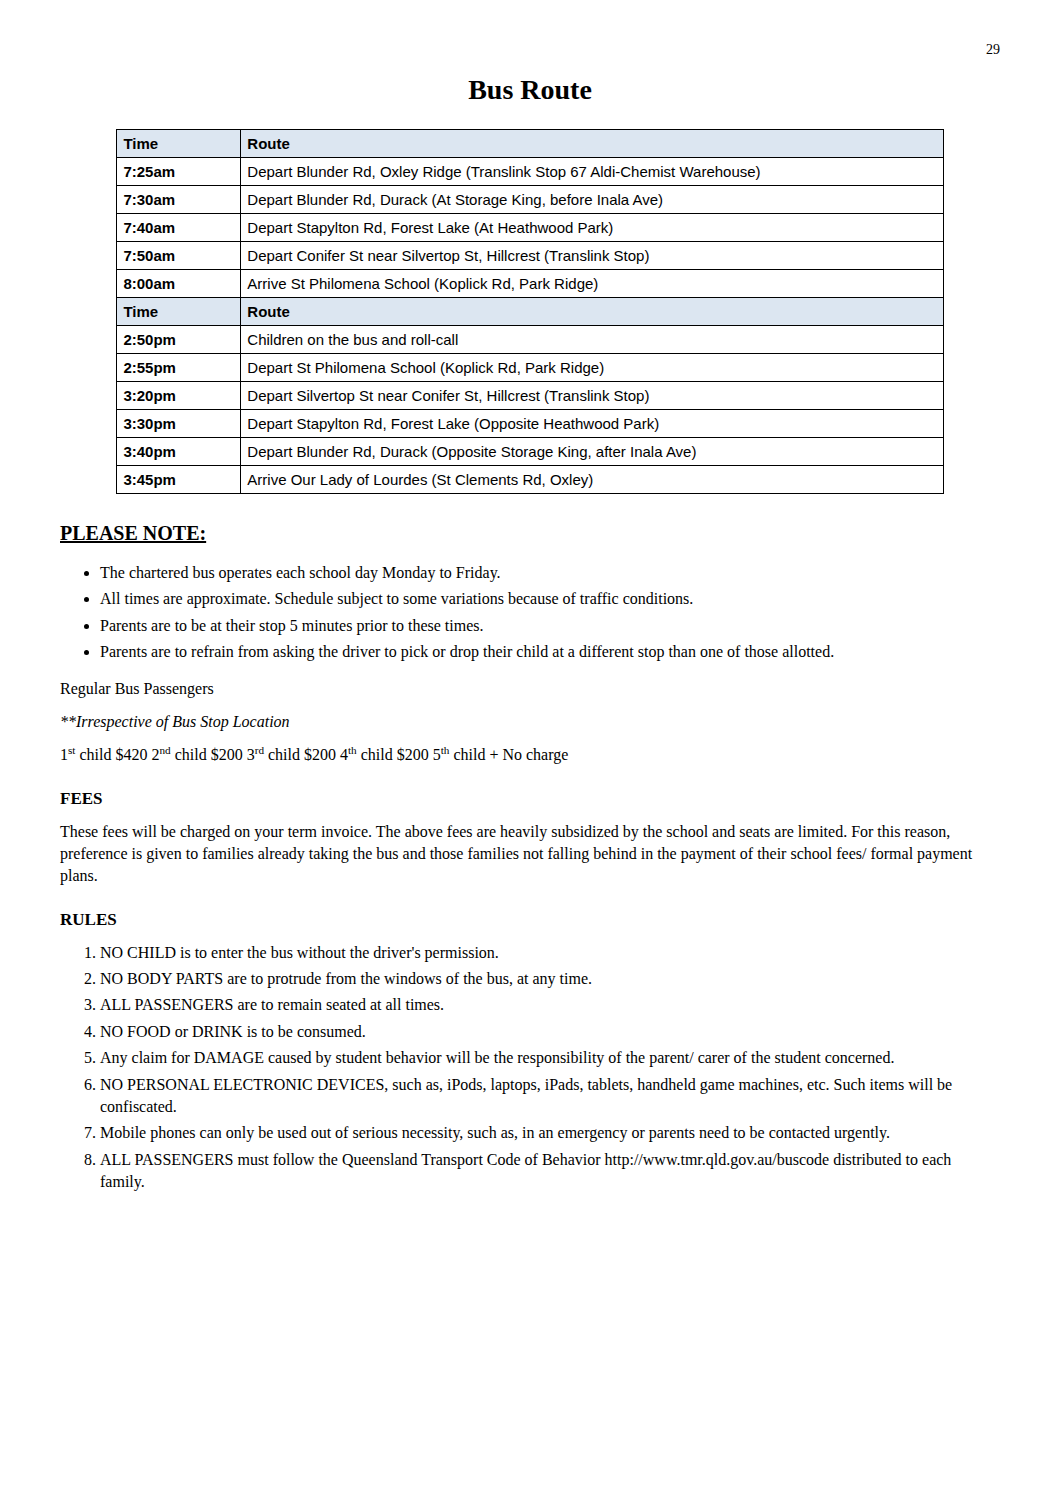29
Bus Route
| Time | Route |
| --- | --- |
| 7:25am | Depart Blunder Rd, Oxley Ridge (Translink Stop 67 Aldi-Chemist Warehouse) |
| 7:30am | Depart Blunder Rd, Durack (At Storage King, before Inala Ave) |
| 7:40am | Depart Stapylton Rd, Forest Lake (At Heathwood Park) |
| 7:50am | Depart Conifer St near Silvertop St, Hillcrest (Translink Stop) |
| 8:00am | Arrive St Philomena School (Koplick Rd, Park Ridge) |
| Time | Route |
| 2:50pm | Children on the bus and roll-call |
| 2:55pm | Depart St Philomena School (Koplick Rd, Park Ridge) |
| 3:20pm | Depart Silvertop St near Conifer St, Hillcrest (Translink Stop) |
| 3:30pm | Depart Stapylton Rd, Forest Lake (Opposite Heathwood Park) |
| 3:40pm | Depart Blunder Rd, Durack (Opposite Storage King, after Inala Ave) |
| 3:45pm | Arrive Our Lady of Lourdes (St Clements Rd, Oxley) |
PLEASE NOTE:
The chartered bus operates each school day Monday to Friday.
All times are approximate. Schedule subject to some variations because of traffic conditions.
Parents are to be at their stop 5 minutes prior to these times.
Parents are to refrain from asking the driver to pick or drop their child at a different stop than one of those allotted.
Regular Bus Passengers
**Irrespective of Bus Stop Location
1st child $420 2nd child $200 3rd child $200 4th child $200 5th child + No charge
FEES
These fees will be charged on your term invoice. The above fees are heavily subsidized by the school and seats are limited. For this reason, preference is given to families already taking the bus and those families not falling behind in the payment of their school fees/ formal payment plans.
RULES
NO CHILD is to enter the bus without the driver's permission.
NO BODY PARTS are to protrude from the windows of the bus, at any time.
ALL PASSENGERS are to remain seated at all times.
NO FOOD or DRINK is to be consumed.
Any claim for DAMAGE caused by student behavior will be the responsibility of the parent/ carer of the student concerned.
NO PERSONAL ELECTRONIC DEVICES, such as, iPods, laptops, iPads, tablets, handheld game machines, etc. Such items will be confiscated.
Mobile phones can only be used out of serious necessity, such as, in an emergency or parents need to be contacted urgently.
ALL PASSENGERS must follow the Queensland Transport Code of Behavior http://www.tmr.qld.gov.au/buscode distributed to each family.